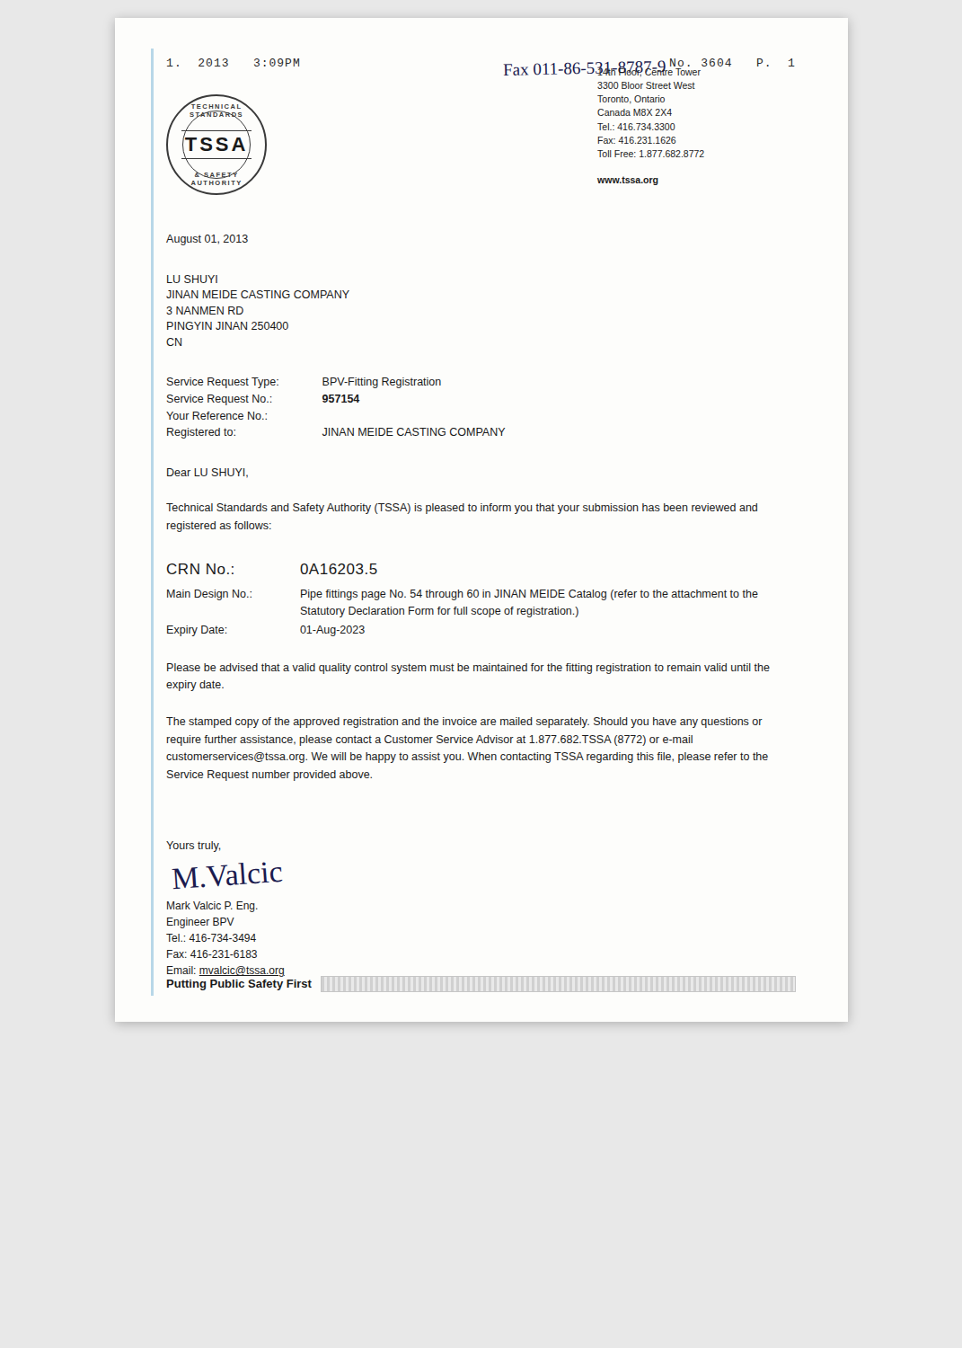1. 2013 3:09PM
Fax 011-86-531-8787-9
No. 3604 P. 1
TECHNICAL STANDARDS
TSSA
& SAFETY AUTHORITY
14th Floor, Centre Tower
3300 Bloor Street West
Toronto, Ontario
Canada M8X 2X4
Tel.: 416.734.3300
Fax: 416.231.1626
Toll Free: 1.877.682.8772
www.tssa.org
August 01, 2013
LU SHUYI
JINAN MEIDE CASTING COMPANY
3 NANMEN RD
PINGYIN JINAN 250400
CN
Service Request Type: BPV-Fitting Registration
Service Request No.: 957154
Your Reference No.:
Registered to: JINAN MEIDE CASTING COMPANY
Dear LU SHUYI,
Technical Standards and Safety Authority (TSSA) is pleased to inform you that your submission has been reviewed and registered as follows:
CRN No.:
0A16203.5
Main Design No.:
Pipe fittings page No. 54 through 60 in JINAN MEIDE Catalog (refer to the attachment to the Statutory Declaration Form for full scope of registration.)
Expiry Date:
01-Aug-2023
Please be advised that a valid quality control system must be maintained for the fitting registration to remain valid until the expiry date.
The stamped copy of the approved registration and the invoice are mailed separately. Should you have any questions or require further assistance, please contact a Customer Service Advisor at 1.877.682.TSSA (8772) or e-mail customerservices@tssa.org. We will be happy to assist you. When contacting TSSA regarding this file, please refer to the Service Request number provided above.
Yours truly,
M.Valcic
Mark Valcic P. Eng.
Engineer BPV
Tel.: 416-734-3494
Fax: 416-231-6183
Email: mvalcic@tssa.org
Putting Public Safety First